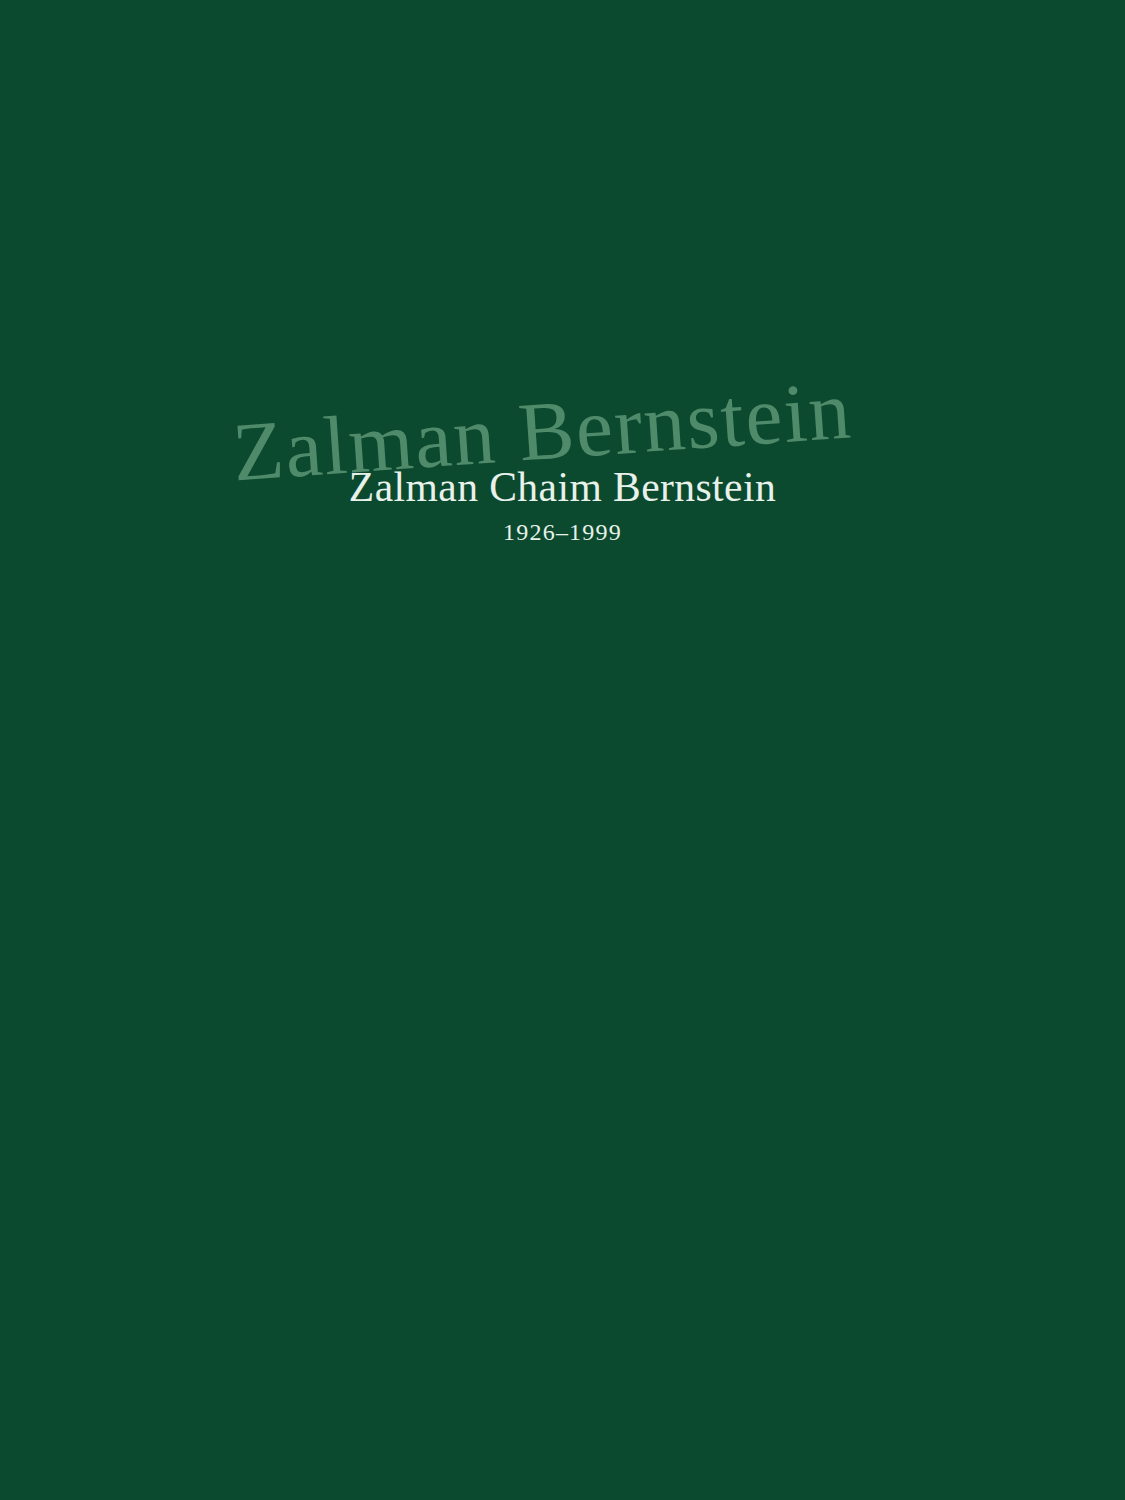Zalman Bernstein
Zalman Chaim Bernstein
1926–1999